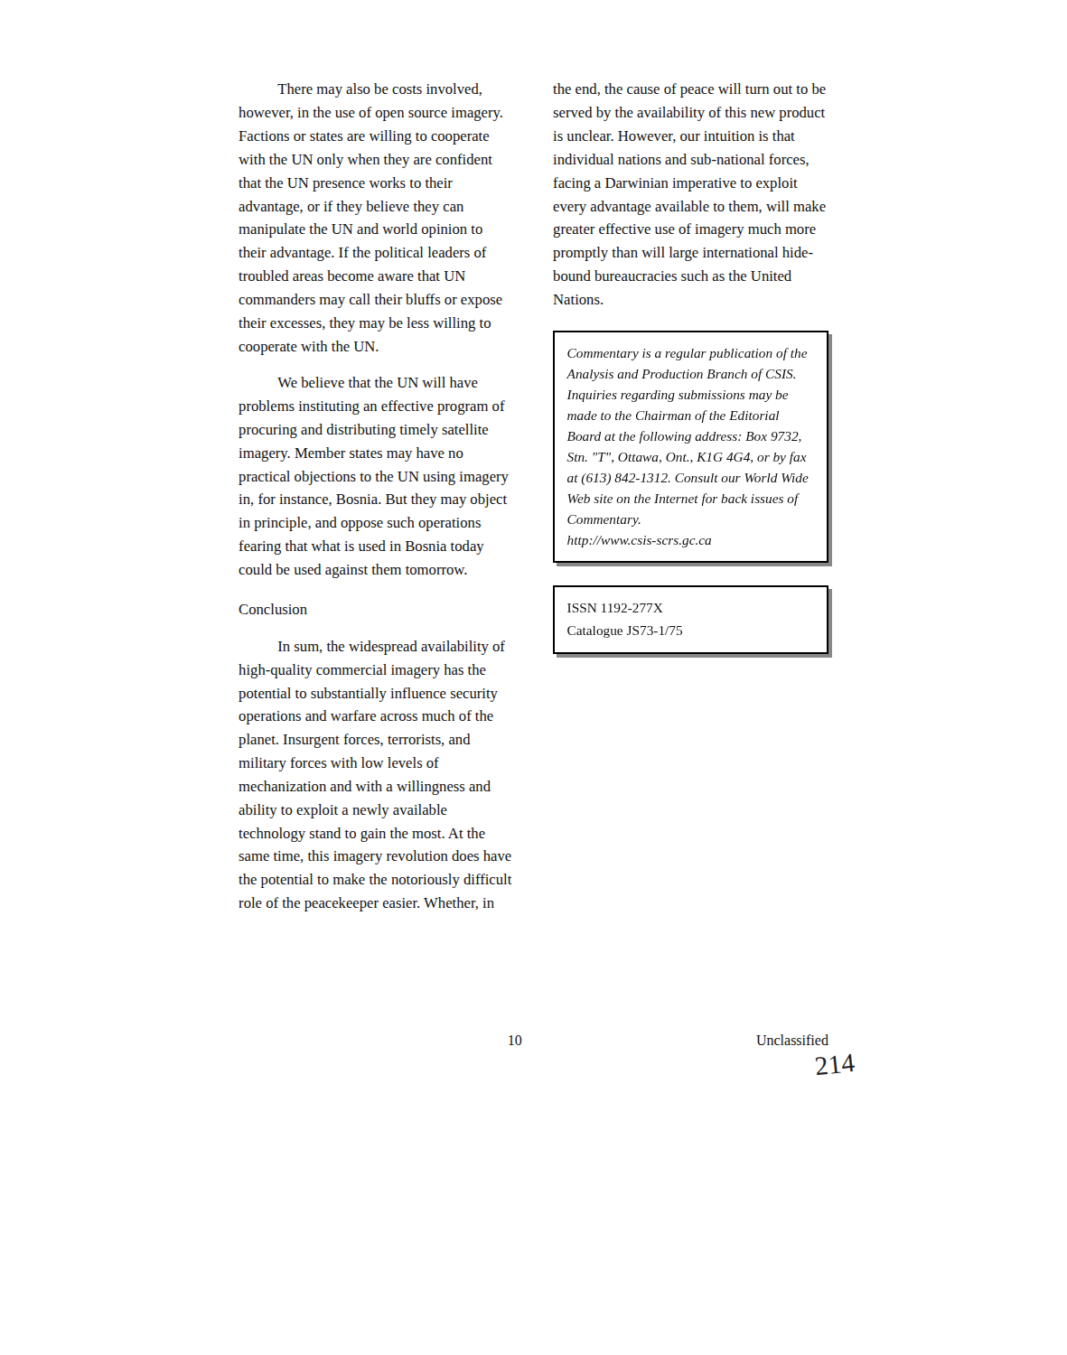There may also be costs involved, however, in the use of open source imagery. Factions or states are willing to cooperate with the UN only when they are confident that the UN presence works to their advantage, or if they believe they can manipulate the UN and world opinion to their advantage. If the political leaders of troubled areas become aware that UN commanders may call their bluffs or expose their excesses, they may be less willing to cooperate with the UN.
We believe that the UN will have problems instituting an effective program of procuring and distributing timely satellite imagery. Member states may have no practical objections to the UN using imagery in, for instance, Bosnia. But they may object in principle, and oppose such operations fearing that what is used in Bosnia today could be used against them tomorrow.
Conclusion
In sum, the widespread availability of high-quality commercial imagery has the potential to substantially influence security operations and warfare across much of the planet. Insurgent forces, terrorists, and military forces with low levels of mechanization and with a willingness and ability to exploit a newly available technology stand to gain the most. At the same time, this imagery revolution does have the potential to make the notoriously difficult role of the peacekeeper easier. Whether, in
the end, the cause of peace will turn out to be served by the availability of this new product is unclear. However, our intuition is that individual nations and sub-national forces, facing a Darwinian imperative to exploit every advantage available to them, will make greater effective use of imagery much more promptly than will large international hide-bound bureaucracies such as the United Nations.
Commentary is a regular publication of the Analysis and Production Branch of CSIS. Inquiries regarding submissions may be made to the Chairman of the Editorial Board at the following address: Box 9732, Stn. "T", Ottawa, Ont., K1G 4G4, or by fax at (613) 842-1312. Consult our World Wide Web site on the Internet for back issues of Commentary.
http://www.csis-scrs.gc.ca
ISSN 1192-277X
Catalogue JS73-1/75
10
Unclassified
214